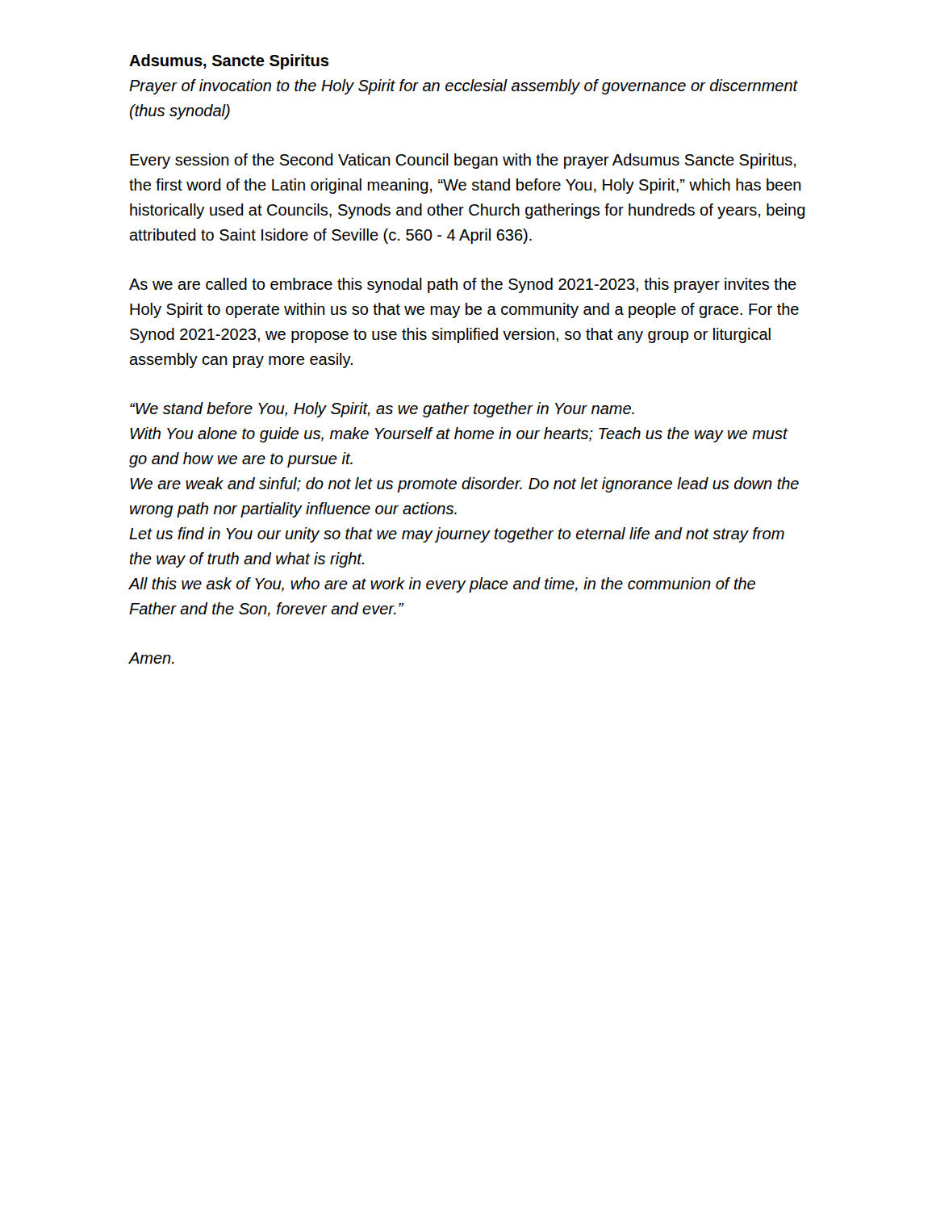Adsumus, Sancte Spiritus
Prayer of invocation to the Holy Spirit for an ecclesial assembly of governance or discernment (thus synodal)
Every session of the Second Vatican Council began with the prayer Adsumus Sancte Spiritus, the first word of the Latin original meaning, “We stand before You, Holy Spirit,” which has been historically used at Councils, Synods and other Church gatherings for hundreds of years, being attributed to Saint Isidore of Seville (c. 560 - 4 April 636).
As we are called to embrace this synodal path of the Synod 2021-2023, this prayer invites the Holy Spirit to operate within us so that we may be a community and a people of grace. For the Synod 2021-2023, we propose to use this simplified version, so that any group or liturgical assembly can pray more easily.
“We stand before You, Holy Spirit, as we gather together in Your name.
With You alone to guide us, make Yourself at home in our hearts; Teach us the way we must go and how we are to pursue it.
We are weak and sinful; do not let us promote disorder. Do not let ignorance lead us down the wrong path nor partiality influence our actions.
Let us find in You our unity so that we may journey together to eternal life and not stray from the way of truth and what is right.
All this we ask of You, who are at work in every place and time, in the communion of the Father and the Son, forever and ever.”
Amen.